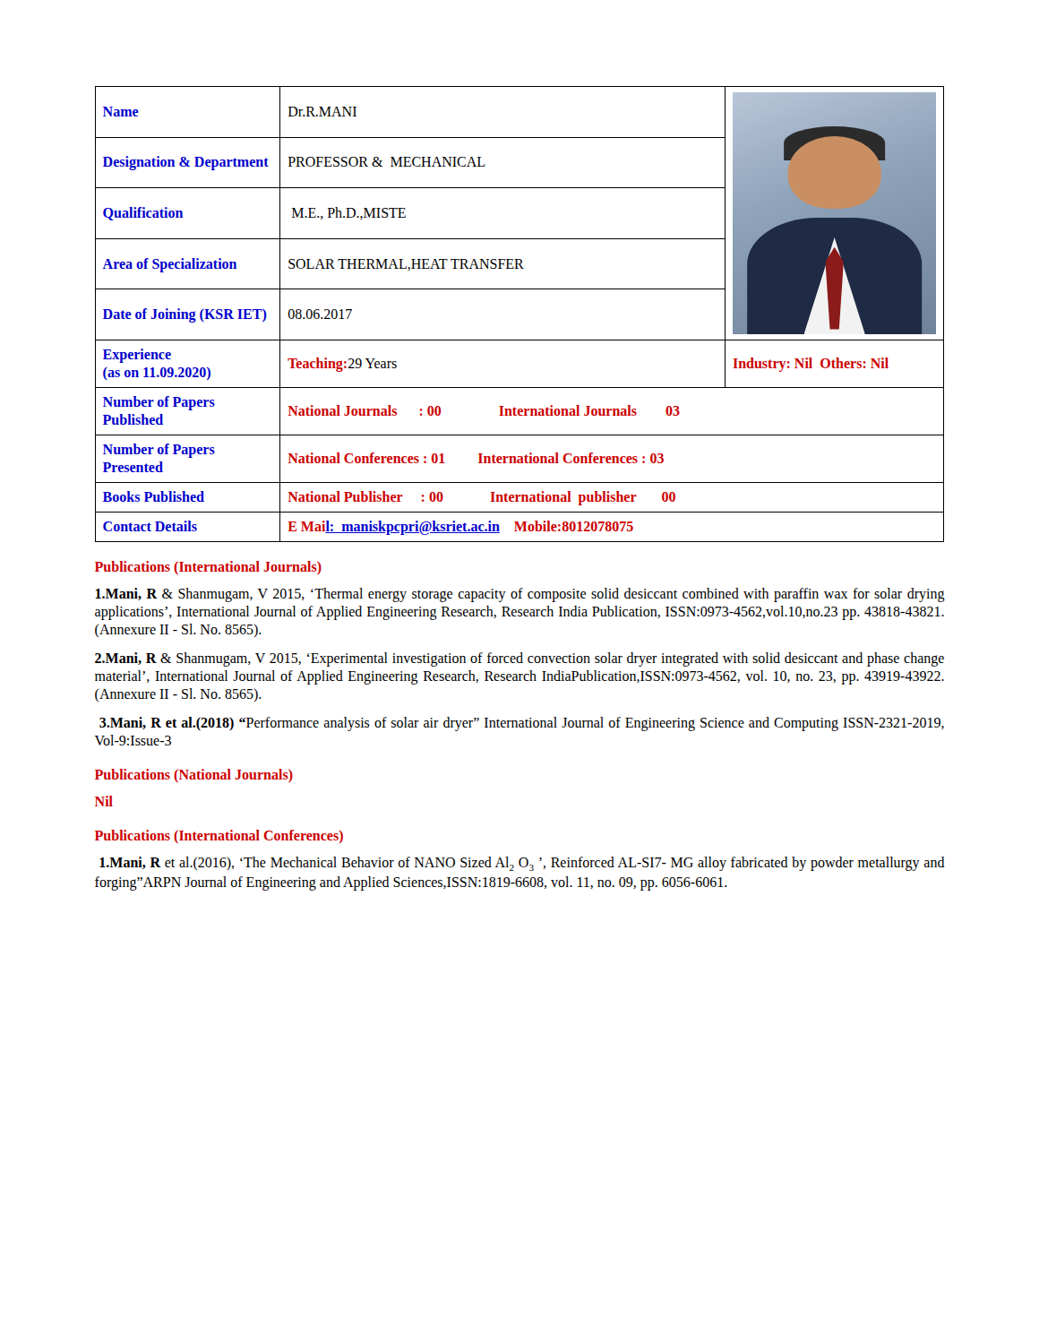| Name | Dr.R.MANI | |
| Designation & Department | PROFESSOR & MECHANICAL |
| Qualification | M.E., Ph.D.,MISTE |
| Area of Specialization | SOLAR THERMAL,HEAT TRANSFER |
| Date of Joining (KSR IET) | 08.06.2017 |
| Experience (as on 11.09.2020) | Teaching: 29 Years | Industry: Nil Others: Nil |
| Number of Papers Published | National Journals : 00 International Journals 03 |
| Number of Papers Presented | National Conferences : 01 International Conferences : 03 |
| Books Published | National Publisher : 00 International publisher 00 |
| Contact Details | E Mai l: maniskpcpri@ksriet.ac.in Mobile:8012078075 |
Publications (International Journals)
1.Mani, R & Shanmugam, V 2015, ‘Thermal energy storage capacity of composite solid desiccant combined with paraffin wax for solar drying applications’, International Journal of Applied Engineering Research, Research India Publication, ISSN:0973-4562,vol.10,no.23 pp. 43818-43821. (Annexure II - Sl. No. 8565).
2.Mani, R & Shanmugam, V 2015, ‘Experimental investigation of forced convection solar dryer integrated with solid desiccant and phase change material’, International Journal of Applied Engineering Research, Research IndiaPublication,ISSN:0973-4562, vol. 10, no. 23, pp. 43919-43922. (Annexure II - Sl. No. 8565).
3.Mani, R et al.(2018) “Performance analysis of solar air dryer” International Journal of Engineering Science and Computing ISSN-2321-2019, Vol-9:Issue-3
Publications (National Journals)
Nil
Publications (International Conferences)
1.Mani, R et al.(2016), ‘The Mechanical Behavior of NANO Sized Al2 O3 ’, Reinforced AL-SI7- MG alloy fabricated by powder metallurgy and forging”ARPN Journal of Engineering and Applied Sciences,ISSN:1819-6608, vol. 11, no. 09, pp. 6056-6061.